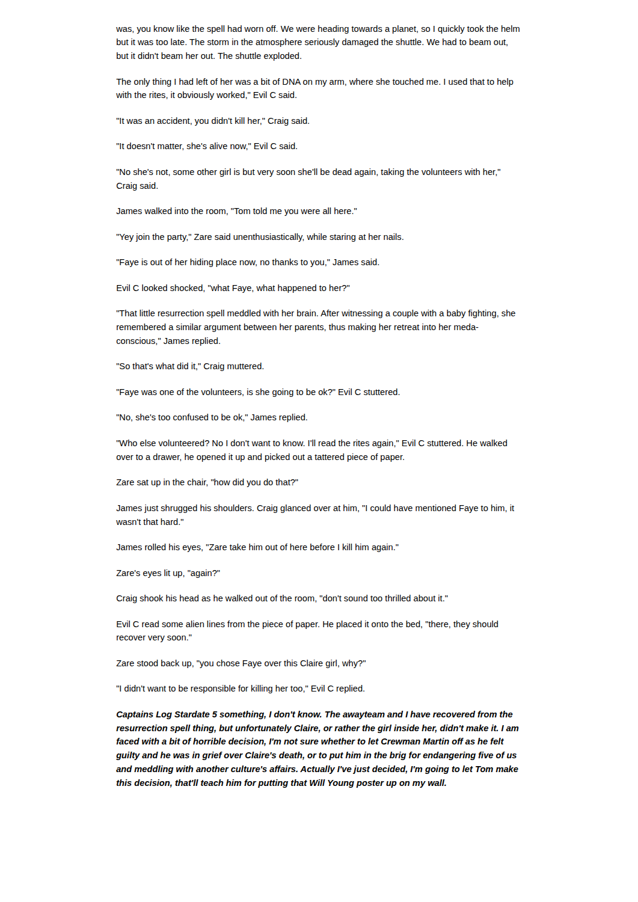was, you know like the spell had worn off. We were heading towards a planet, so I quickly took the helm but it was too late. The storm in the atmosphere seriously damaged the shuttle. We had to beam out, but it didn't beam her out. The shuttle exploded.
The only thing I had left of her was a bit of DNA on my arm, where she touched me. I used that to help with the rites, it obviously worked," Evil C said.
"It was an accident, you didn't kill her," Craig said.
"It doesn't matter, she's alive now," Evil C said.
"No she's not, some other girl is but very soon she'll be dead again, taking the volunteers with her," Craig said.
James walked into the room, "Tom told me you were all here."
"Yey join the party," Zare said unenthusiastically, while staring at her nails.
"Faye is out of her hiding place now, no thanks to you," James said.
Evil C looked shocked, "what Faye, what happened to her?"
"That little resurrection spell meddled with her brain. After witnessing a couple with a baby fighting, she remembered a similar argument between her parents, thus making her retreat into her meda-conscious," James replied.
"So that's what did it," Craig muttered.
"Faye was one of the volunteers, is she going to be ok?" Evil C stuttered.
"No, she's too confused to be ok," James replied.
"Who else volunteered? No I don't want to know. I'll read the rites again," Evil C stuttered. He walked over to a drawer, he opened it up and picked out a tattered piece of paper.
Zare sat up in the chair, "how did you do that?"
James just shrugged his shoulders. Craig glanced over at him, "I could have mentioned Faye to him, it wasn't that hard."
James rolled his eyes, "Zare take him out of here before I kill him again."
Zare's eyes lit up, "again?"
Craig shook his head as he walked out of the room, "don't sound too thrilled about it."
Evil C read some alien lines from the piece of paper. He placed it onto the bed, "there, they should recover very soon."
Zare stood back up, "you chose Faye over this Claire girl, why?"
"I didn't want to be responsible for killing her too," Evil C replied.
Captains Log Stardate 5 something, I don't know. The awayteam and I have recovered from the resurrection spell thing, but unfortunately Claire, or rather the girl inside her, didn't make it. I am faced with a bit of horrible decision, I'm not sure whether to let Crewman Martin off as he felt guilty and he was in grief over Claire's death, or to put him in the brig for endangering five of us and meddling with another culture's affairs. Actually I've just decided, I'm going to let Tom make this decision, that'll teach him for putting that Will Young poster up on my wall.